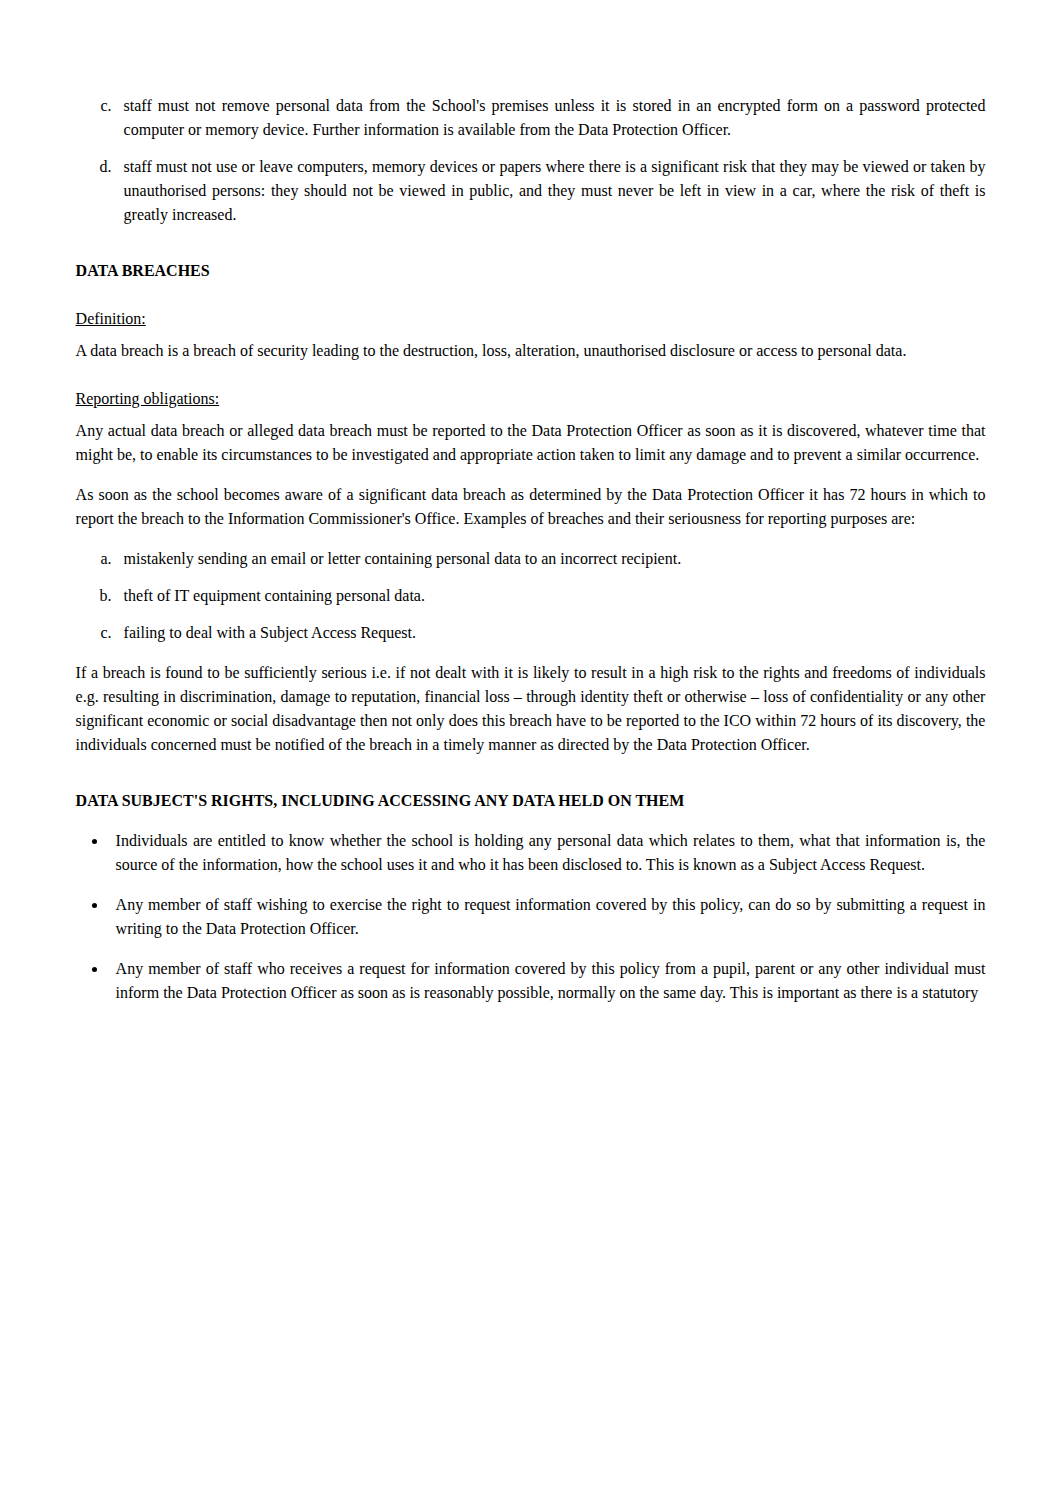staff must not remove personal data from the School's premises unless it is stored in an encrypted form on a password protected computer or memory device. Further information is available from the Data Protection Officer.
staff must not use or leave computers, memory devices or papers where there is a significant risk that they may be viewed or taken by unauthorised persons: they should not be viewed in public, and they must never be left in view in a car, where the risk of theft is greatly increased.
Data Breaches
Definition:
A data breach is a breach of security leading to the destruction, loss, alteration, unauthorised disclosure or access to personal data.
Reporting obligations:
Any actual data breach or alleged data breach must be reported to the Data Protection Officer as soon as it is discovered, whatever time that might be, to enable its circumstances to be investigated and appropriate action taken to limit any damage and to prevent a similar occurrence.
As soon as the school becomes aware of a significant data breach as determined by the Data Protection Officer it has 72 hours in which to report the breach to the Information Commissioner's Office. Examples of breaches and their seriousness for reporting purposes are:
mistakenly sending an email or letter containing personal data to an incorrect recipient.
theft of IT equipment containing personal data.
failing to deal with a Subject Access Request.
If a breach is found to be sufficiently serious i.e. if not dealt with it is likely to result in a high risk to the rights and freedoms of individuals e.g. resulting in discrimination, damage to reputation, financial loss – through identity theft or otherwise – loss of confidentiality or any other significant economic or social disadvantage then not only does this breach have to be reported to the ICO within 72 hours of its discovery, the individuals concerned must be notified of the breach in a timely manner as directed by the Data Protection Officer.
Data Subject's Rights, Including Accessing Any Data Held On Them
Individuals are entitled to know whether the school is holding any personal data which relates to them, what that information is, the source of the information, how the school uses it and who it has been disclosed to. This is known as a Subject Access Request.
Any member of staff wishing to exercise the right to request information covered by this policy, can do so by submitting a request in writing to the Data Protection Officer.
Any member of staff who receives a request for information covered by this policy from a pupil, parent or any other individual must inform the Data Protection Officer as soon as is reasonably possible, normally on the same day. This is important as there is a statutory